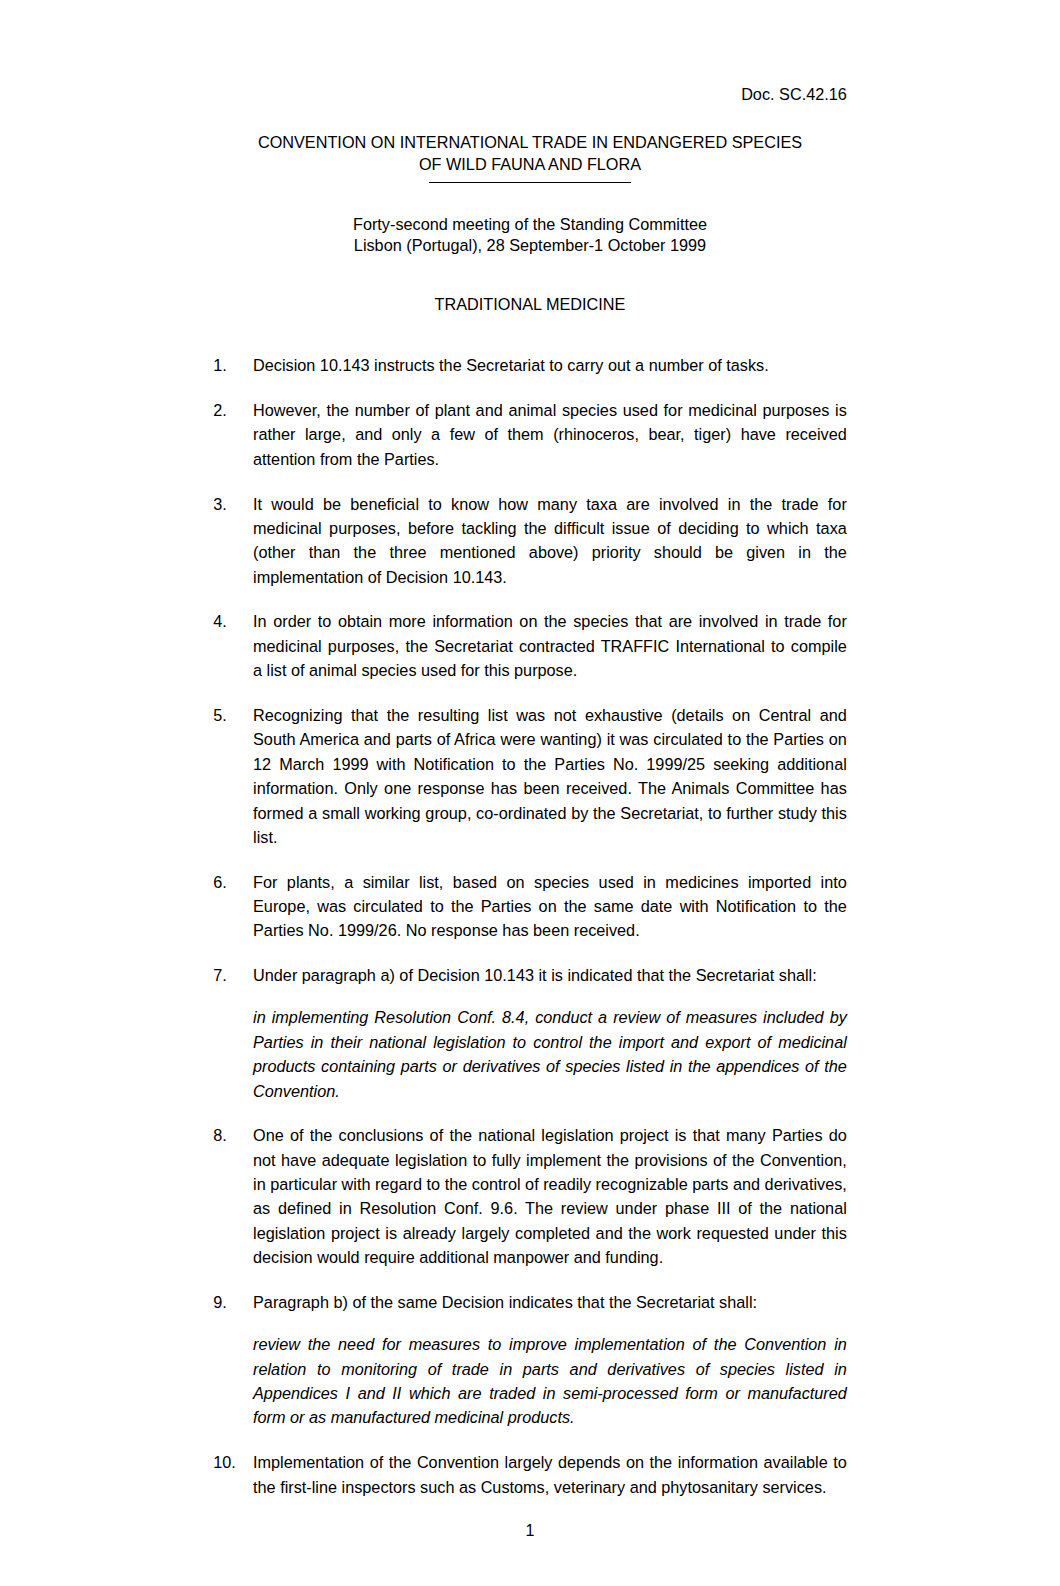Doc. SC.42.16
CONVENTION ON INTERNATIONAL TRADE IN ENDANGERED SPECIES
OF WILD FAUNA AND FLORA
Forty-second meeting of the Standing Committee
Lisbon (Portugal), 28 September-1 October 1999
TRADITIONAL MEDICINE
1. Decision 10.143 instructs the Secretariat to carry out a number of tasks.
2. However, the number of plant and animal species used for medicinal purposes is rather large, and only a few of them (rhinoceros, bear, tiger) have received attention from the Parties.
3. It would be beneficial to know how many taxa are involved in the trade for medicinal purposes, before tackling the difficult issue of deciding to which taxa (other than the three mentioned above) priority should be given in the implementation of Decision 10.143.
4. In order to obtain more information on the species that are involved in trade for medicinal purposes, the Secretariat contracted TRAFFIC International to compile a list of animal species used for this purpose.
5. Recognizing that the resulting list was not exhaustive (details on Central and South America and parts of Africa were wanting) it was circulated to the Parties on 12 March 1999 with Notification to the Parties No. 1999/25 seeking additional information. Only one response has been received. The Animals Committee has formed a small working group, co-ordinated by the Secretariat, to further study this list.
6. For plants, a similar list, based on species used in medicines imported into Europe, was circulated to the Parties on the same date with Notification to the Parties No. 1999/26. No response has been received.
7. Under paragraph a) of Decision 10.143 it is indicated that the Secretariat shall:
in implementing Resolution Conf. 8.4, conduct a review of measures included by Parties in their national legislation to control the import and export of medicinal products containing parts or derivatives of species listed in the appendices of the Convention.
8. One of the conclusions of the national legislation project is that many Parties do not have adequate legislation to fully implement the provisions of the Convention, in particular with regard to the control of readily recognizable parts and derivatives, as defined in Resolution Conf. 9.6. The review under phase III of the national legislation project is already largely completed and the work requested under this decision would require additional manpower and funding.
9. Paragraph b) of the same Decision indicates that the Secretariat shall:
review the need for measures to improve implementation of the Convention in relation to monitoring of trade in parts and derivatives of species listed in Appendices I and II which are traded in semi-processed form or manufactured form or as manufactured medicinal products.
10. Implementation of the Convention largely depends on the information available to the first-line inspectors such as Customs, veterinary and phytosanitary services.
1